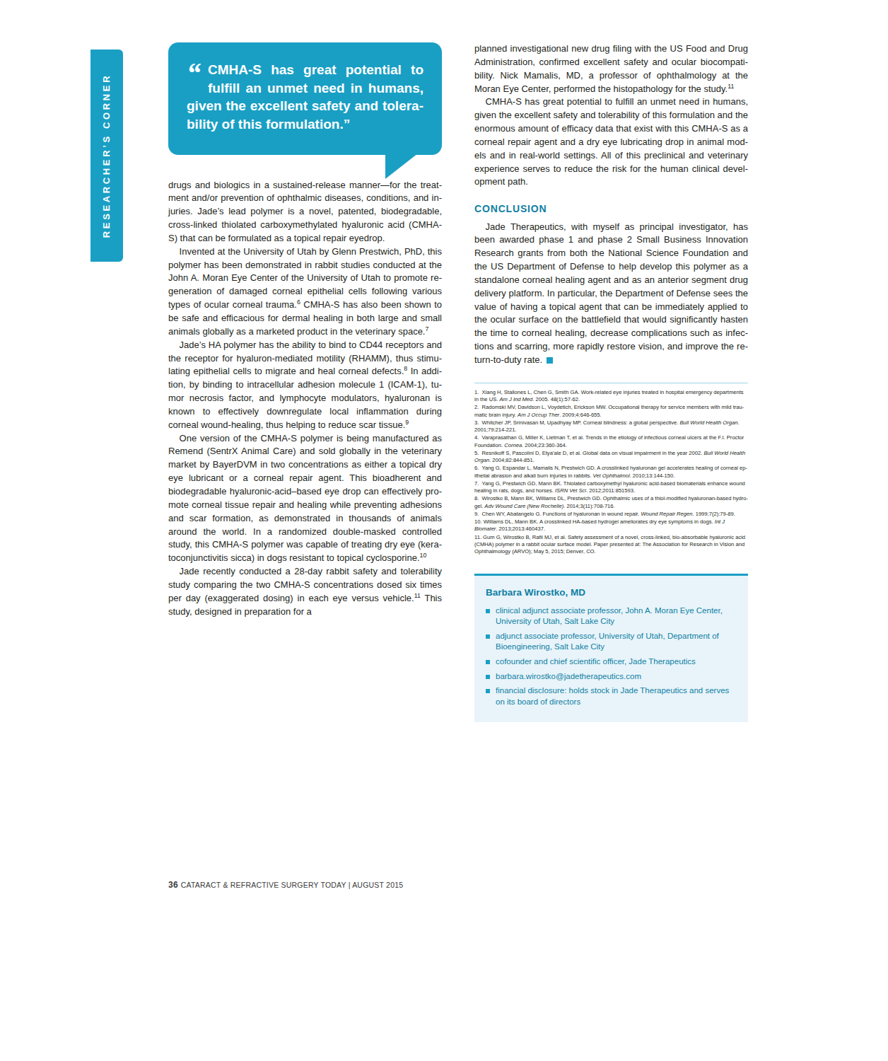Researcher’s Corner
“
CMHA-S has great potential to fulfill an unmet need in humans, given the excellent safety and tolerability of this formulation.”
drugs and biologics in a sustained-release manner—for the treatment and/or prevention of ophthalmic diseases, conditions, and injuries. Jade’s lead polymer is a novel, patented, biodegradable, cross-linked thiolated carboxymethylated hyaluronic acid (CMHA-S) that can be formulated as a topical repair eyedrop.
Invented at the University of Utah by Glenn Prestwich, PhD, this polymer has been demonstrated in rabbit studies conducted at the John A. Moran Eye Center of the University of Utah to promote regeneration of damaged corneal epithelial cells following various types of ocular corneal trauma.6 CMHA-S has also been shown to be safe and efficacious for dermal healing in both large and small animals globally as a marketed product in the veterinary space.7
Jade’s HA polymer has the ability to bind to CD44 receptors and the receptor for hyaluron-mediated motility (RHAMM), thus stimulating epithelial cells to migrate and heal corneal defects.8 In addition, by binding to intracellular adhesion molecule 1 (ICAM-1), tumor necrosis factor, and lymphocyte modulators, hyaluronan is known to effectively downregulate local inflammation during corneal wound-healing, thus helping to reduce scar tissue.9
One version of the CMHA-S polymer is being manufactured as Remend (SentrX Animal Care) and sold globally in the veterinary market by BayerDVM in two concentrations as either a topical dry eye lubricant or a corneal repair agent. This bioadherent and biodegradable hyaluronic-acid–based eye drop can effectively promote corneal tissue repair and healing while preventing adhesions and scar formation, as demonstrated in thousands of animals around the world. In a randomized double-masked controlled study, this CMHA-S polymer was capable of treating dry eye (keratoconjunctivitis sicca) in dogs resistant to topical cyclosporine.10
Jade recently conducted a 28-day rabbit safety and tolerability study comparing the two CMHA-S concentrations dosed six times per day (exaggerated dosing) in each eye versus vehicle.11 This study, designed in preparation for a
planned investigational new drug filing with the US Food and Drug Administration, confirmed excellent safety and ocular biocompatibility. Nick Mamalis, MD, a professor of ophthalmology at the Moran Eye Center, performed the histopathology for the study.11
CMHA-S has great potential to fulfill an unmet need in humans, given the excellent safety and tolerability of this formulation and the enormous amount of efficacy data that exist with this CMHA-S as a corneal repair agent and a dry eye lubricating drop in animal models and in real-world settings. All of this preclinical and veterinary experience serves to reduce the risk for the human clinical development path.
Conclusion
Jade Therapeutics, with myself as principal investigator, has been awarded phase 1 and phase 2 Small Business Innovation Research grants from both the National Science Foundation and the US Department of Defense to help develop this polymer as a standalone corneal healing agent and as an anterior segment drug delivery platform. In particular, the Department of Defense sees the value of having a topical agent that can be immediately applied to the ocular surface on the battlefield that would significantly hasten the time to corneal healing, decrease complications such as infections and scarring, more rapidly restore vision, and improve the return-to-duty rate.
1. Xiang H, Stallones L, Chen G, Smith GA. Work-related eye injuries treated in hospital emergency departments in the US. Am J Ind Med. 2005. 48(1):57-62.
2. Radomski MV, Davidson L, Voydetich, Erickson MW. Occupational therapy for service members with mild traumatic brain injury. Am J Occup Ther. 2009;4:646-655.
3. Whitcher JP, Srinivasan M, Upadhyay MP. Corneal blindness: a global perspective. Bull World Health Organ. 2001;79:214-221.
4. Varaprasathan G, Miller K, Lietman T, et al. Trends in the etiology of infectious corneal ulcers at the F.I. Proctor Foundation. Cornea. 2004;23:360-364.
5. Resnikoff S, Pascolini D, Etya’ale D, et al. Global data on visual impairment in the year 2002. Bull World Health Organ. 2004;82:844-851.
6. Yang G, Espandar L, Mamalis N, Prestwich GD. A crosslinked hyaluronan gel accelerates healing of corneal epithelial abrasion and alkali burn injuries in rabbits. Vet Ophthalmol. 2010;13:144-150.
7. Yang G, Prestwich GD, Mann BK. Thiolated carboxymethyl hyaluronic acid-based biomaterials enhance wound healing in rats, dogs, and horses. ISRN Vet Sci. 2012;2011:851593.
8. Wirostko B, Mann BK, Williams DL, Prestwich GD. Ophthalmic uses of a thiol-modified hyaluronan-based hydrogel. Adv Wound Care (New Rochelle). 2014;3(11):708-716.
9. Chen WY, Abatangelo G. Functions of hyaluronan in wound repair. Wound Repair Regen. 1999;7(2):79-89.
10. Williams DL, Mann BK. A crosslinked HA-based hydrogel ameliorates dry eye symptoms in dogs. Int J Biomater. 2013;2013:460437.
11. Gum G, Wirostko B, Rafii MJ, et al. Safety assessment of a novel, cross-linked, bio-absorbable hyaluronic acid (CMHA) polymer in a rabbit ocular surface model. Paper presented at: The Association for Research in Vision and Ophthalmology (ARVO); May 5, 2015; Denver, CO.
Barbara Wirostko, MD
clinical adjunct associate professor, John A. Moran Eye Center, University of Utah, Salt Lake City
adjunct associate professor, University of Utah, Department of Bioengineering, Salt Lake City
cofounder and chief scientific officer, Jade Therapeutics
barbara.wirostko@jadetherapeutics.com
financial disclosure: holds stock in Jade Therapeutics and serves on its board of directors
36 CATARACT & REFRACTIVE SURGERY TODAY | AUGUST 2015